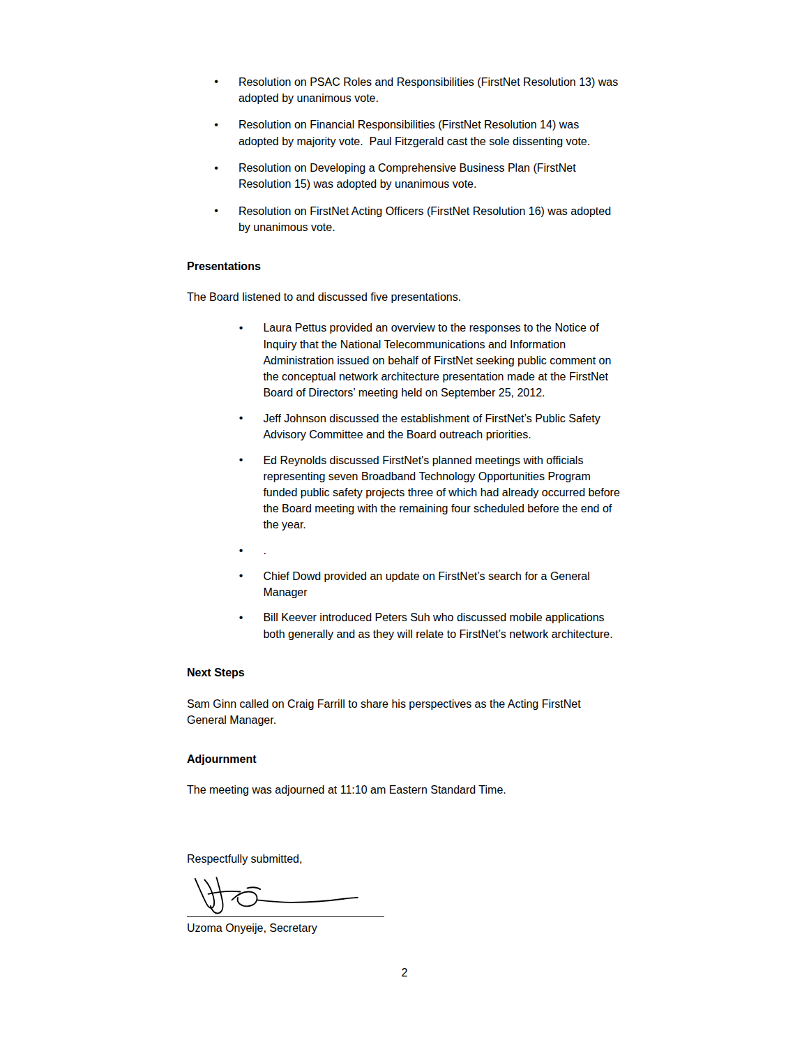Resolution on PSAC Roles and Responsibilities (FirstNet Resolution 13) was adopted by unanimous vote.
Resolution on Financial Responsibilities (FirstNet Resolution 14) was adopted by majority vote. Paul Fitzgerald cast the sole dissenting vote.
Resolution on Developing a Comprehensive Business Plan (FirstNet Resolution 15) was adopted by unanimous vote.
Resolution on FirstNet Acting Officers (FirstNet Resolution 16) was adopted by unanimous vote.
Presentations
The Board listened to and discussed five presentations.
Laura Pettus provided an overview to the responses to the Notice of Inquiry that the National Telecommunications and Information Administration issued on behalf of FirstNet seeking public comment on the conceptual network architecture presentation made at the FirstNet Board of Directors’ meeting held on September 25, 2012.
Jeff Johnson discussed the establishment of FirstNet’s Public Safety Advisory Committee and the Board outreach priorities.
Ed Reynolds discussed FirstNet's planned meetings with officials representing seven Broadband Technology Opportunities Program funded public safety projects three of which had already occurred before the Board meeting with the remaining four scheduled before the end of the year.
.
Chief Dowd provided an update on FirstNet’s search for a General Manager
Bill Keever introduced Peters Suh who discussed mobile applications both generally and as they will relate to FirstNet’s network architecture.
Next Steps
Sam Ginn called on Craig Farrill to share his perspectives as the Acting FirstNet General Manager.
Adjournment
The meeting was adjourned at 11:10 am Eastern Standard Time.
Respectfully submitted,
Uzoma Onyeije, Secretary
2